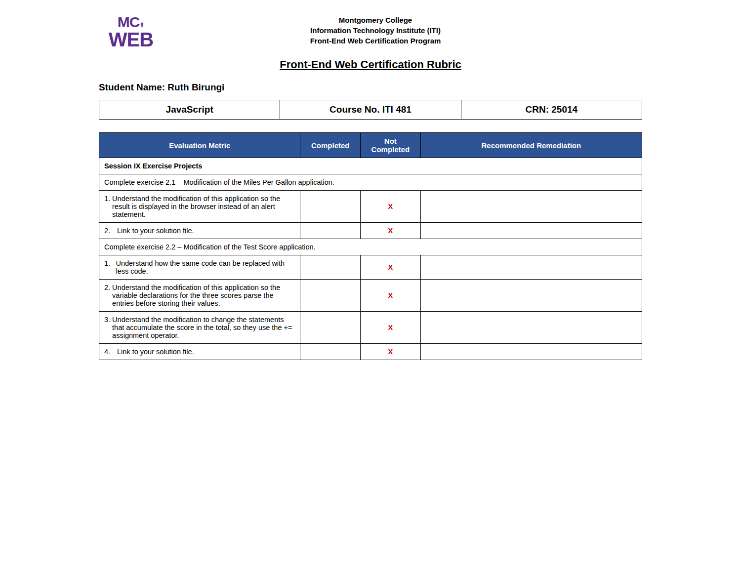MC🎖
WEB
Montgomery College
Information Technology Institute (ITI)
Front-End Web Certification Program
Front-End Web Certification Rubric
Student Name: Ruth Birungi
| JavaScript | Course No. ITI 481 | CRN: 25014 |
| Evaluation Metric | Completed | Not Completed | Recommended Remediation |
| --- | --- | --- | --- |
| Session IX Exercise Projects |
| Complete exercise 2.1 – Modification of the Miles Per Gallon application. |
| 1. Understand the modification of this application so the result is displayed in the browser instead of an alert statement. | | X | |
| 2. Link to your solution file. | | X | |
| Complete exercise 2.2 – Modification of the Test Score application. |
| 1. Understand how the same code can be replaced with less code. | | X | |
| 2. Understand the modification of this application so the variable declarations for the three scores parse the entries before storing their values. | | X | |
| 3. Understand the modification to change the statements that accumulate the score in the total, so they use the += assignment operator. | | X | |
| 4. Link to your solution file. | | X | |